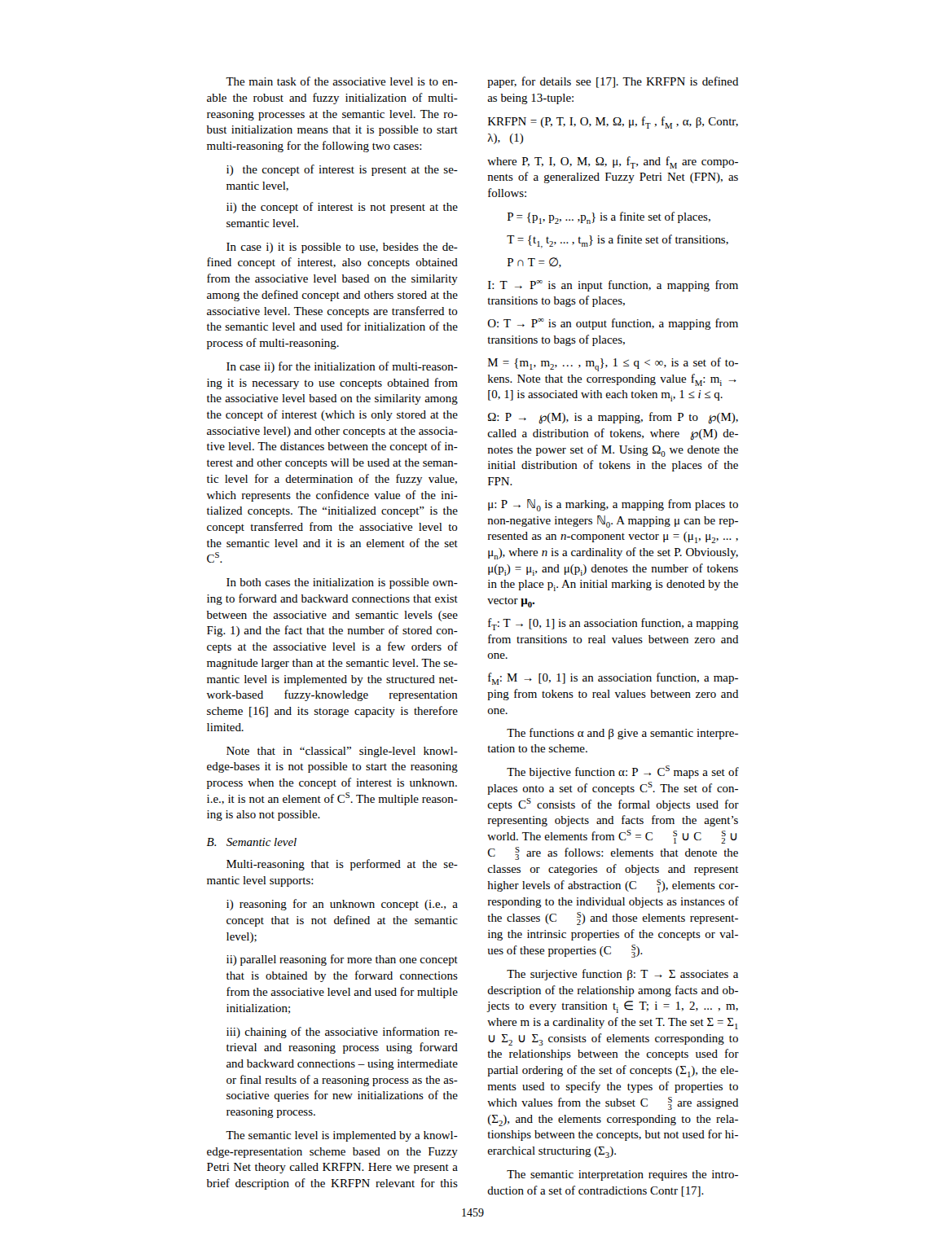The main task of the associative level is to enable the robust and fuzzy initialization of multi-reasoning processes at the semantic level. The robust initialization means that it is possible to start multi-reasoning for the following two cases:
i) the concept of interest is present at the semantic level,
ii) the concept of interest is not present at the semantic level.
In case i) it is possible to use, besides the defined concept of interest, also concepts obtained from the associative level based on the similarity among the defined concept and others stored at the associative level. These concepts are transferred to the semantic level and used for initialization of the process of multi-reasoning.
In case ii) for the initialization of multi-reasoning it is necessary to use concepts obtained from the associative level based on the similarity among the concept of interest (which is only stored at the associative level) and other concepts at the associative level. The distances between the concept of interest and other concepts will be used at the semantic level for a determination of the fuzzy value, which represents the confidence value of the initialized concepts. The “initialized concept” is the concept transferred from the associative level to the semantic level and it is an element of the set CS.
In both cases the initialization is possible owning to forward and backward connections that exist between the associative and semantic levels (see Fig. 1) and the fact that the number of stored concepts at the associative level is a few orders of magnitude larger than at the semantic level. The semantic level is implemented by the structured network-based fuzzy-knowledge representation scheme [16] and its storage capacity is therefore limited.
Note that in “classical” single-level knowledge-bases it is not possible to start the reasoning process when the concept of interest is unknown. i.e., it is not an element of CS. The multiple reasoning is also not possible.
B. Semantic level
Multi-reasoning that is performed at the semantic level supports:
i) reasoning for an unknown concept (i.e., a concept that is not defined at the semantic level);
ii) parallel reasoning for more than one concept that is obtained by the forward connections from the associative level and used for multiple initialization;
iii) chaining of the associative information retrieval and reasoning process using forward and backward connections – using intermediate or final results of a reasoning process as the associative queries for new initializations of the reasoning process.
The semantic level is implemented by a knowledge-representation scheme based on the Fuzzy Petri Net theory called KRFPN. Here we present a brief description of the KRFPN relevant for this paper, for details see [17]. The KRFPN is defined as being 13-tuple:
KRFPN = (P, T, I, O, M, Ω, μ, fT , fM , α, β, Contr, λ), (1)
where P, T, I, O, M, Ω, μ, fT, and fM are components of a generalized Fuzzy Petri Net (FPN), as follows:
P = {p1, p2, ... ,pn} is a finite set of places,
T = {t1, t2, ... , tm} is a finite set of transitions,
P ∩ T = ∅,
I: T → P∞ is an input function, a mapping from transitions to bags of places,
O: T → P∞ is an output function, a mapping from transitions to bags of places,
M = {m1, m2, … , mq}, 1 ≤ q < ∞, is a set of tokens. Note that the corresponding value fM: mi → [0, 1] is associated with each token mi, 1 ≤ i ≤ q.
Ω: P → ℘(M), is a mapping, from P to ℘(M), called a distribution of tokens, where ℘(M) denotes the power set of M. Using Ω0 we denote the initial distribution of tokens in the places of the FPN.
μ: P → ℕ0 is a marking, a mapping from places to non-negative integers ℕ0. A mapping μ can be represented as an n-component vector μ = (μ1, μ2, ... , μn), where n is a cardinality of the set P. Obviously, μ(pi) = μi, and μ(pi) denotes the number of tokens in the place pi. An initial marking is denoted by the vector μ0.
fT: T → [0, 1] is an association function, a mapping from transitions to real values between zero and one.
fM: M → [0, 1] is an association function, a mapping from tokens to real values between zero and one.
The functions α and β give a semantic interpretation to the scheme.
The bijective function α: P → CS maps a set of places onto a set of concepts CS. The set of concepts CS consists of the formal objects used for representing objects and facts from the agent’s world. The elements from CS = CS1 ∪ CS2 ∪ CS3 are as follows: elements that denote the classes or categories of objects and represent higher levels of abstraction (CS1), elements corresponding to the individual objects as instances of the classes (CS2) and those elements representing the intrinsic properties of the concepts or values of these properties (CS3).
The surjective function β: T → Σ associates a description of the relationship among facts and objects to every transition ti ∈ T; i = 1, 2, ... , m, where m is a cardinality of the set T. The set Σ = Σ1 ∪ Σ2 ∪ Σ3 consists of elements corresponding to the relationships between the concepts used for partial ordering of the set of concepts (Σ1), the elements used to specify the types of properties to which values from the subset CS3 are assigned (Σ2), and the elements corresponding to the relationships between the concepts, but not used for hierarchical structuring (Σ3).
The semantic interpretation requires the introduction of a set of contradictions Contr [17].
1459